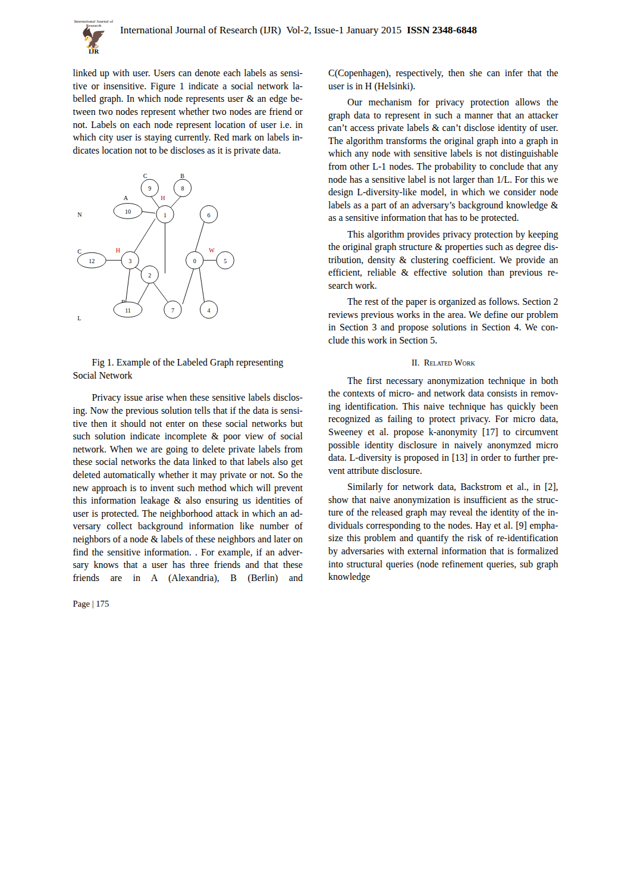International Journal of Research 🦅 IJR
International Journal of Research (IJR) Vol-2, Issue-1 January 2015 ISSN 2348-6848
linked up with user. Users can denote each labels as sensitive or insensitive. Figure 1 indicate a social network labelled graph. In which node represents user & an edge between two nodes represent whether two nodes are friend or not. Labels on each node represent location of user i.e. in which city user is staying currently. Red mark on labels indicates location not to be discloses as it is private data.
C B A N C H H P W B L 9 8 10 1 6 12 3 2 0 5 11 7 4
Fig 1. Example of the Labeled Graph representing Social Network
Privacy issue arise when these sensitive labels disclosing. Now the previous solution tells that if the data is sensitive then it should not enter on these social networks but such solution indicate incomplete & poor view of social network. When we are going to delete private labels from these social networks the data linked to that labels also get deleted automatically whether it may private or not. So the new approach is to invent such method which will prevent this information leakage & also ensuring us identities of user is protected. The neighborhood attack in which an adversary collect background information like number of neighbors of a node & labels of these neighbors and later on find the sensitive information. . For example, if an adversary knows that a user has three friends and that these friends are in A (Alexandria), B (Berlin) and C(Copenhagen), respectively, then she can infer that the user is in H (Helsinki).
Our mechanism for privacy protection allows the graph data to represent in such a manner that an attacker can’t access private labels & can’t disclose identity of user. The algorithm transforms the original graph into a graph in which any node with sensitive labels is not distinguishable from other L-1 nodes. The probability to conclude that any node has a sensitive label is not larger than 1/L. For this we design L-diversity-like model, in which we consider node labels as a part of an adversary’s background knowledge & as a sensitive information that has to be protected.
This algorithm provides privacy protection by keeping the original graph structure & properties such as degree distribution, density & clustering coefficient. We provide an efficient, reliable & effective solution than previous research work.
The rest of the paper is organized as follows. Section 2 reviews previous works in the area. We define our problem in Section 3 and propose solutions in Section 4. We conclude this work in Section 5.
II. Related Work
The first necessary anonymization technique in both the contexts of micro- and network data consists in removing identification. This naive technique has quickly been recognized as failing to protect privacy. For micro data, Sweeney et al. propose k-anonymity [17] to circumvent possible identity disclosure in naively anonymzed micro data. L-diversity is proposed in [13] in order to further prevent attribute disclosure.
Similarly for network data, Backstrom et al., in [2], show that naive anonymization is insufficient as the structure of the released graph may reveal the identity of the individuals corresponding to the nodes. Hay et al. [9] emphasize this problem and quantify the risk of re-identification by adversaries with external information that is formalized into structural queries (node refinement queries, sub graph knowledge
Page | 175